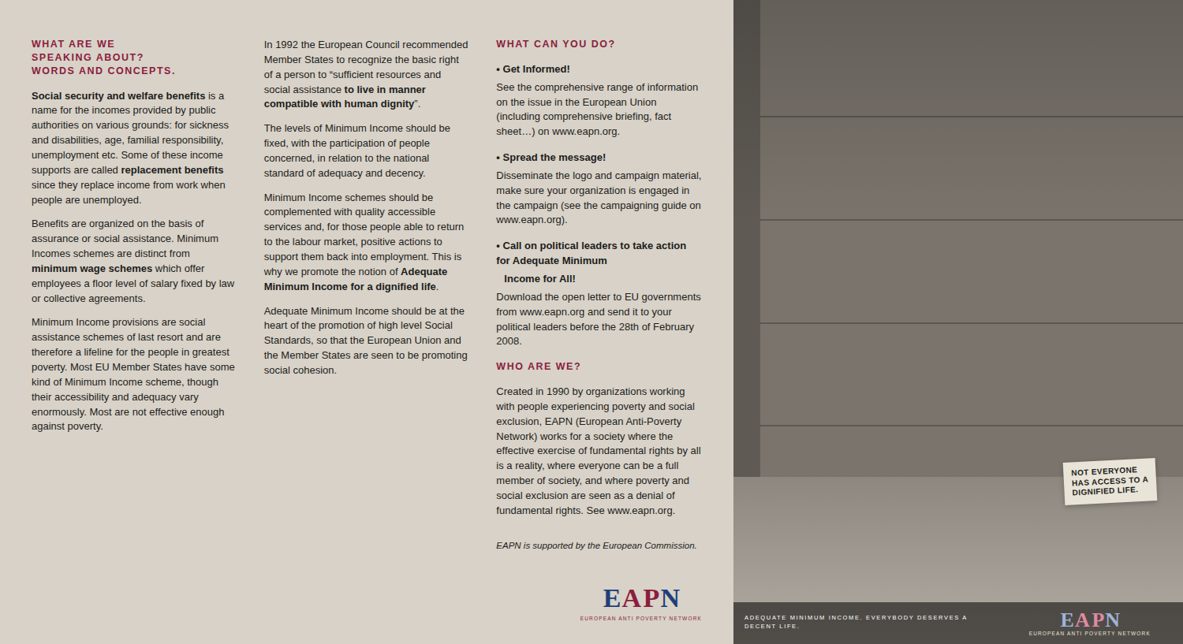What are we
speaking about?
Words and concepts.
Social security and welfare benefits is a name for the incomes provided by public authorities on various grounds: for sickness and disabilities, age, familial responsibility, unemployment etc. Some of these income supports are called replacement benefits since they replace income from work when people are unemployed.
Benefits are organized on the basis of assurance or social assistance. Minimum Incomes schemes are distinct from minimum wage schemes which offer employees a floor level of salary fixed by law or collective agreements.
Minimum Income provisions are social assistance schemes of last resort and are therefore a lifeline for the people in greatest poverty. Most EU Member States have some kind of Minimum Income scheme, though their accessibility and adequacy vary enormously. Most are not effective enough against poverty.
In 1992 the European Council recommended Member States to recognize the basic right of a person to “sufficient resources and social assistance to live in manner compatible with human dignity”.
The levels of Minimum Income should be fixed, with the participation of people concerned, in relation to the national standard of adequacy and decency.
Minimum Income schemes should be complemented with quality accessible services and, for those people able to return to the labour market, positive actions to support them back into employment. This is why we promote the notion of Adequate Minimum Income for a dignified life.
Adequate Minimum Income should be at the heart of the promotion of high level Social Standards, so that the European Union and the Member States are seen to be promoting social cohesion.
What can you do?
Get Informed!
See the comprehensive range of information on the issue in the European Union (including comprehensive briefing, fact sheet…) on www.eapn.org.
Spread the message!
Disseminate the logo and campaign material, make sure your organization is engaged in the campaign (see the campaigning guide on www.eapn.org).
Call on political leaders to take action for Adequate Minimum
Income for All!
Download the open letter to EU governments from www.eapn.org and send it to your political leaders before the 28th of February 2008.
Who are we?
Created in 1990 by organizations working with people experiencing poverty and social exclusion, EAPN (European Anti-Poverty Network) works for a society where the effective exercise of fundamental rights by all is a reality, where everyone can be a full member of society, and where poverty and social exclusion are seen as a denial of fundamental rights. See www.eapn.org.
EAPN is supported by the European Commission.
EA
PN
European Anti Poverty Network
Not everyone
has access to a
dignified life.
Adequate minimum income. Everybody deserves a decent life. EA PN European Anti Poverty Network